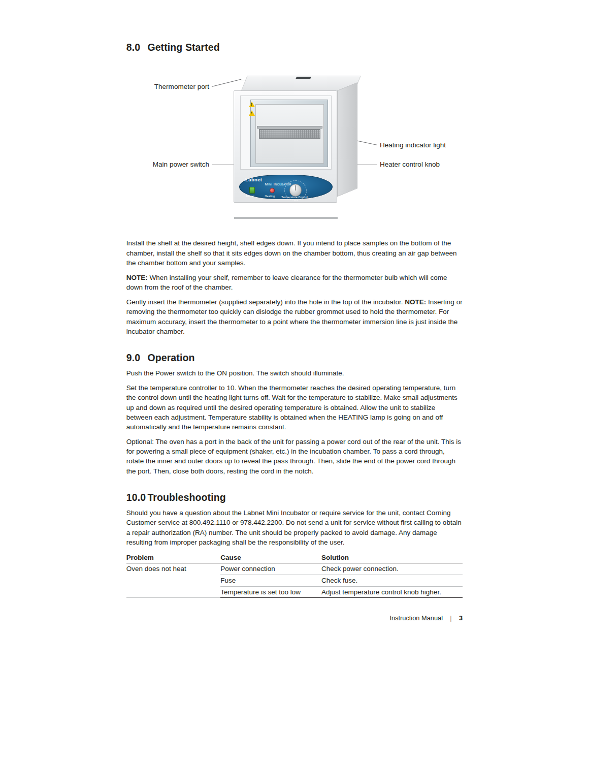8.0 Getting Started
Thermometer port
Main power switch
Heating indicator light
Heater control knob
Labnet Mini Incubator Power Heating Temperature Control
Install the shelf at the desired height, shelf edges down. If you intend to place samples on the bottom of the chamber, install the shelf so that it sits edges down on the chamber bottom, thus creating an air gap between the chamber bottom and your samples.
NOTE: When installing your shelf, remember to leave clearance for the thermometer bulb which will come down from the roof of the chamber.
Gently insert the thermometer (supplied separately) into the hole in the top of the incubator. NOTE: Inserting or removing the thermometer too quickly can dislodge the rubber grommet used to hold the thermometer. For maximum accuracy, insert the thermometer to a point where the thermometer immersion line is just inside the incubator chamber.
9.0 Operation
Push the Power switch to the ON position. The switch should illuminate.
Set the temperature controller to 10. When the thermometer reaches the desired operating temperature, turn the control down until the heating light turns off. Wait for the temperature to stabilize. Make small adjustments up and down as required until the desired operating temperature is obtained. Allow the unit to stabilize between each adjustment. Temperature stability is obtained when the HEATING lamp is going on and off automatically and the temperature remains constant.
Optional: The oven has a port in the back of the unit for passing a power cord out of the rear of the unit. This is for powering a small piece of equipment (shaker, etc.) in the incubation chamber. To pass a cord through, rotate the inner and outer doors up to reveal the pass through. Then, slide the end of the power cord through the port. Then, close both doors, resting the cord in the notch.
10.0 Troubleshooting
Should you have a question about the Labnet Mini Incubator or require service for the unit, contact Corning Customer service at 800.492.1110 or 978.442.2200. Do not send a unit for service without first calling to obtain a repair authorization (RA) number. The unit should be properly packed to avoid damage. Any damage resulting from improper packaging shall be the responsibility of the user.
| Problem | Cause | Solution |
| --- | --- | --- |
| Oven does not heat | Power connection | Check power connection. |
| Fuse | Check fuse. |
| Temperature is set too low | Adjust temperature control knob higher. |
Instruction Manual | 3